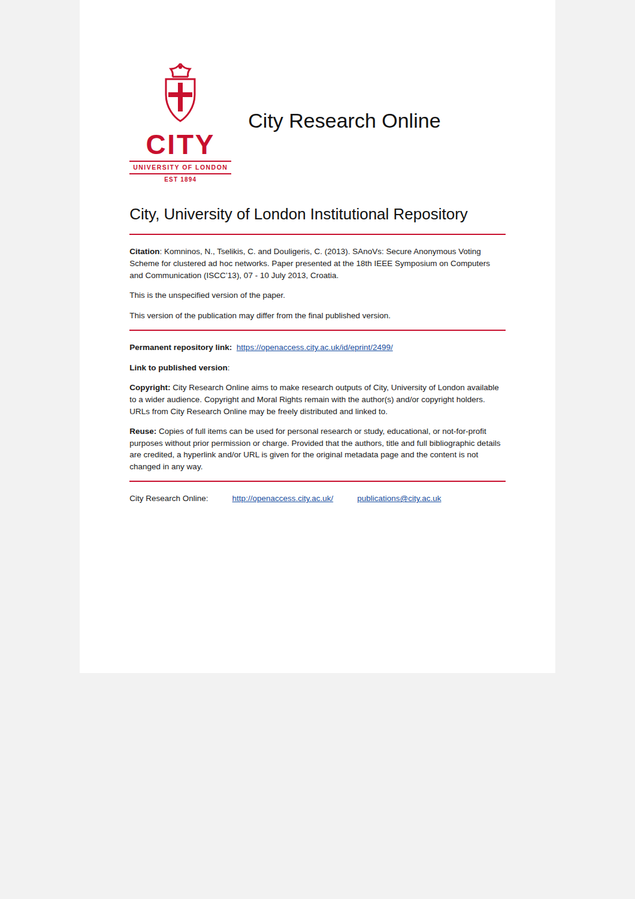CITY
UNIVERSITY OF LONDON
EST 1894
City Research Online
City, University of London Institutional Repository
Citation: Komninos, N., Tselikis, C. and Douligeris, C. (2013). SAnoVs: Secure Anonymous Voting Scheme for clustered ad hoc networks. Paper presented at the 18th IEEE Symposium on Computers and Communication (ISCC’13), 07 - 10 July 2013, Croatia.
This is the unspecified version of the paper.
This version of the publication may differ from the final published version.
Permanent repository link: https://openaccess.city.ac.uk/id/eprint/2499/
Link to published version:
Copyright: City Research Online aims to make research outputs of City, University of London available to a wider audience. Copyright and Moral Rights remain with the author(s) and/or copyright holders. URLs from City Research Online may be freely distributed and linked to.
Reuse: Copies of full items can be used for personal research or study, educational, or not-for-profit purposes without prior permission or charge. Provided that the authors, title and full bibliographic details are credited, a hyperlink and/or URL is given for the original metadata page and the content is not changed in any way.
City Research Online: http://openaccess.city.ac.uk/ publications@city.ac.uk